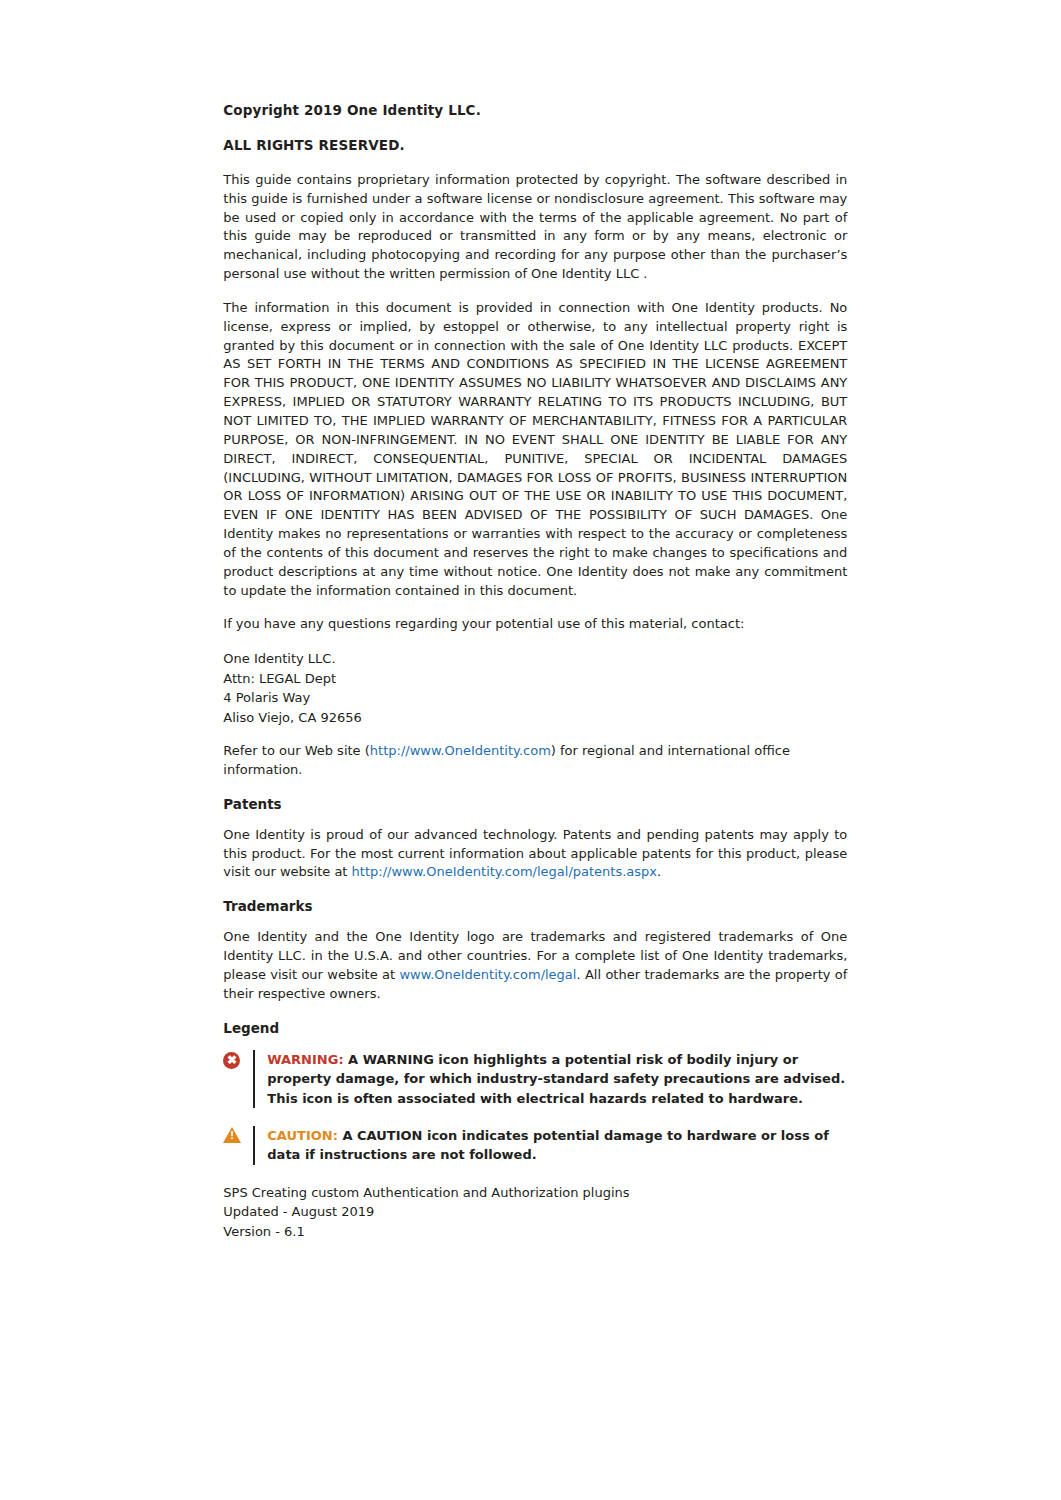Copyright 2019 One Identity LLC.
ALL RIGHTS RESERVED.
This guide contains proprietary information protected by copyright. The software described in this guide is furnished under a software license or nondisclosure agreement. This software may be used or copied only in accordance with the terms of the applicable agreement. No part of this guide may be reproduced or transmitted in any form or by any means, electronic or mechanical, including photocopying and recording for any purpose other than the purchaser’s personal use without the written permission of One Identity LLC .
The information in this document is provided in connection with One Identity products. No license, express or implied, by estoppel or otherwise, to any intellectual property right is granted by this document or in connection with the sale of One Identity LLC products. EXCEPT AS SET FORTH IN THE TERMS AND CONDITIONS AS SPECIFIED IN THE LICENSE AGREEMENT FOR THIS PRODUCT, ONE IDENTITY ASSUMES NO LIABILITY WHATSOEVER AND DISCLAIMS ANY EXPRESS, IMPLIED OR STATUTORY WARRANTY RELATING TO ITS PRODUCTS INCLUDING, BUT NOT LIMITED TO, THE IMPLIED WARRANTY OF MERCHANTABILITY, FITNESS FOR A PARTICULAR PURPOSE, OR NON-INFRINGEMENT. IN NO EVENT SHALL ONE IDENTITY BE LIABLE FOR ANY DIRECT, INDIRECT, CONSEQUENTIAL, PUNITIVE, SPECIAL OR INCIDENTAL DAMAGES (INCLUDING, WITHOUT LIMITATION, DAMAGES FOR LOSS OF PROFITS, BUSINESS INTERRUPTION OR LOSS OF INFORMATION) ARISING OUT OF THE USE OR INABILITY TO USE THIS DOCUMENT, EVEN IF ONE IDENTITY HAS BEEN ADVISED OF THE POSSIBILITY OF SUCH DAMAGES. One Identity makes no representations or warranties with respect to the accuracy or completeness of the contents of this document and reserves the right to make changes to specifications and product descriptions at any time without notice. One Identity does not make any commitment to update the information contained in this document.
If you have any questions regarding your potential use of this material, contact:
One Identity LLC.
Attn: LEGAL Dept
4 Polaris Way
Aliso Viejo, CA 92656
Refer to our Web site (http://www.OneIdentity.com) for regional and international office information.
Patents
One Identity is proud of our advanced technology. Patents and pending patents may apply to this product. For the most current information about applicable patents for this product, please visit our website at http://www.OneIdentity.com/legal/patents.aspx.
Trademarks
One Identity and the One Identity logo are trademarks and registered trademarks of One Identity LLC. in the U.S.A. and other countries. For a complete list of One Identity trademarks, please visit our website at www.OneIdentity.com/legal. All other trademarks are the property of their respective owners.
Legend
✖
WARNING: A WARNING icon highlights a potential risk of bodily injury or property damage, for which industry-standard safety precautions are advised. This icon is often associated with electrical hazards related to hardware.
!
CAUTION: A CAUTION icon indicates potential damage to hardware or loss of data if instructions are not followed.
SPS Creating custom Authentication and Authorization plugins
Updated - August 2019
Version - 6.1